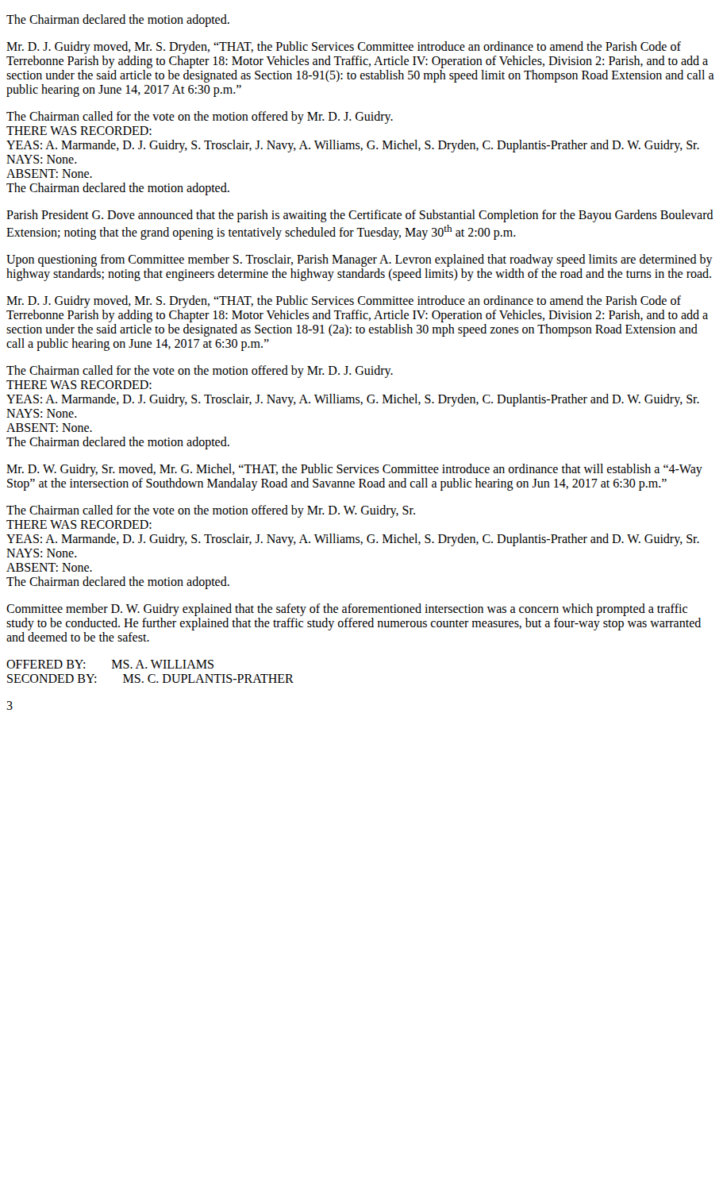The Chairman declared the motion adopted.
Mr. D. J. Guidry moved, Mr. S. Dryden, “THAT, the Public Services Committee introduce an ordinance to amend the Parish Code of Terrebonne Parish by adding to Chapter 18: Motor Vehicles and Traffic, Article IV: Operation of Vehicles, Division 2: Parish, and to add a section under the said article to be designated as Section 18-91(5): to establish 50 mph speed limit on Thompson Road Extension and call a public hearing on June 14, 2017 At 6:30 p.m.”
The Chairman called for the vote on the motion offered by Mr. D. J. Guidry.
THERE WAS RECORDED:
YEAS: A. Marmande, D. J. Guidry, S. Trosclair, J. Navy, A. Williams, G. Michel, S. Dryden, C. Duplantis-Prather and D. W. Guidry, Sr.
NAYS: None.
ABSENT: None.
The Chairman declared the motion adopted.
Parish President G. Dove announced that the parish is awaiting the Certificate of Substantial Completion for the Bayou Gardens Boulevard Extension; noting that the grand opening is tentatively scheduled for Tuesday, May 30th at 2:00 p.m.
Upon questioning from Committee member S. Trosclair, Parish Manager A. Levron explained that roadway speed limits are determined by highway standards; noting that engineers determine the highway standards (speed limits) by the width of the road and the turns in the road.
Mr. D. J. Guidry moved, Mr. S. Dryden, “THAT, the Public Services Committee introduce an ordinance to amend the Parish Code of Terrebonne Parish by adding to Chapter 18: Motor Vehicles and Traffic, Article IV: Operation of Vehicles, Division 2: Parish, and to add a section under the said article to be designated as Section 18-91 (2a): to establish 30 mph speed zones on Thompson Road Extension and call a public hearing on June 14, 2017 at 6:30 p.m.”
The Chairman called for the vote on the motion offered by Mr. D. J. Guidry.
THERE WAS RECORDED:
YEAS: A. Marmande, D. J. Guidry, S. Trosclair, J. Navy, A. Williams, G. Michel, S. Dryden, C. Duplantis-Prather and D. W. Guidry, Sr.
NAYS: None.
ABSENT: None.
The Chairman declared the motion adopted.
Mr. D. W. Guidry, Sr. moved, Mr. G. Michel, “THAT, the Public Services Committee introduce an ordinance that will establish a “4-Way Stop” at the intersection of Southdown Mandalay Road and Savanne Road and call a public hearing on Jun 14, 2017 at 6:30 p.m.”
The Chairman called for the vote on the motion offered by Mr. D. W. Guidry, Sr.
THERE WAS RECORDED:
YEAS: A. Marmande, D. J. Guidry, S. Trosclair, J. Navy, A. Williams, G. Michel, S. Dryden, C. Duplantis-Prather and D. W. Guidry, Sr.
NAYS: None.
ABSENT: None.
The Chairman declared the motion adopted.
Committee member D. W. Guidry explained that the safety of the aforementioned intersection was a concern which prompted a traffic study to be conducted. He further explained that the traffic study offered numerous counter measures, but a four-way stop was warranted and deemed to be the safest.
OFFERED BY:  MS. A. WILLIAMS
SECONDED BY:  MS. C. DUPLANTIS-PRATHER
3